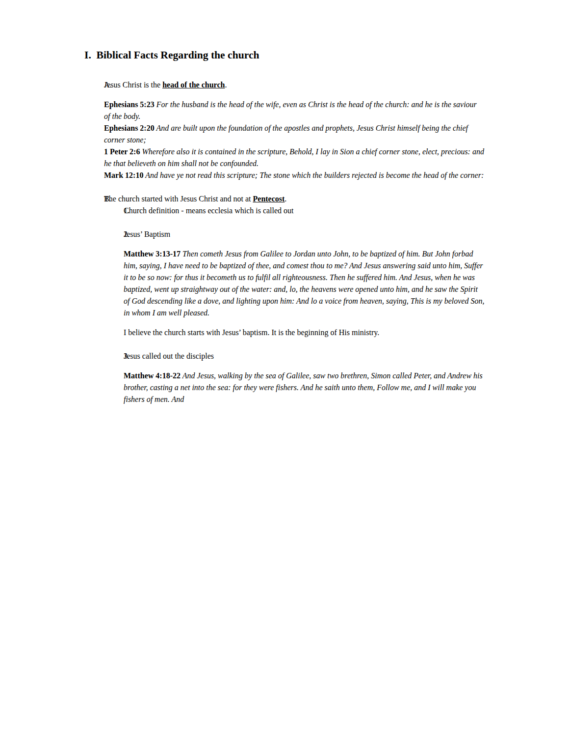I. Biblical Facts Regarding the church
A. Jesus Christ is the head of the church.
Ephesians 5:23 For the husband is the head of the wife, even as Christ is the head of the church: and he is the saviour of the body.
Ephesians 2:20 And are built upon the foundation of the apostles and prophets, Jesus Christ himself being the chief corner stone;
1 Peter 2:6 Wherefore also it is contained in the scripture, Behold, I lay in Sion a chief corner stone, elect, precious: and he that believeth on him shall not be confounded.
Mark 12:10 And have ye not read this scripture; The stone which the builders rejected is become the head of the corner:
B. The church started with Jesus Christ and not at Pentecost.
1. Church definition - means ecclesia which is called out
2. Jesus’ Baptism
Matthew 3:13-17 Then cometh Jesus from Galilee to Jordan unto John, to be baptized of him. But John forbad him, saying, I have need to be baptized of thee, and comest thou to me? And Jesus answering said unto him, Suffer it to be so now: for thus it becometh us to fulfil all righteousness. Then he suffered him. And Jesus, when he was baptized, went up straightway out of the water: and, lo, the heavens were opened unto him, and he saw the Spirit of God descending like a dove, and lighting upon him: And lo a voice from heaven, saying, This is my beloved Son, in whom I am well pleased.
I believe the church starts with Jesus’ baptism. It is the beginning of His ministry.
3. Jesus called out the disciples
Matthew 4:18-22 And Jesus, walking by the sea of Galilee, saw two brethren, Simon called Peter, and Andrew his brother, casting a net into the sea: for they were fishers. And he saith unto them, Follow me, and I will make you fishers of men. And